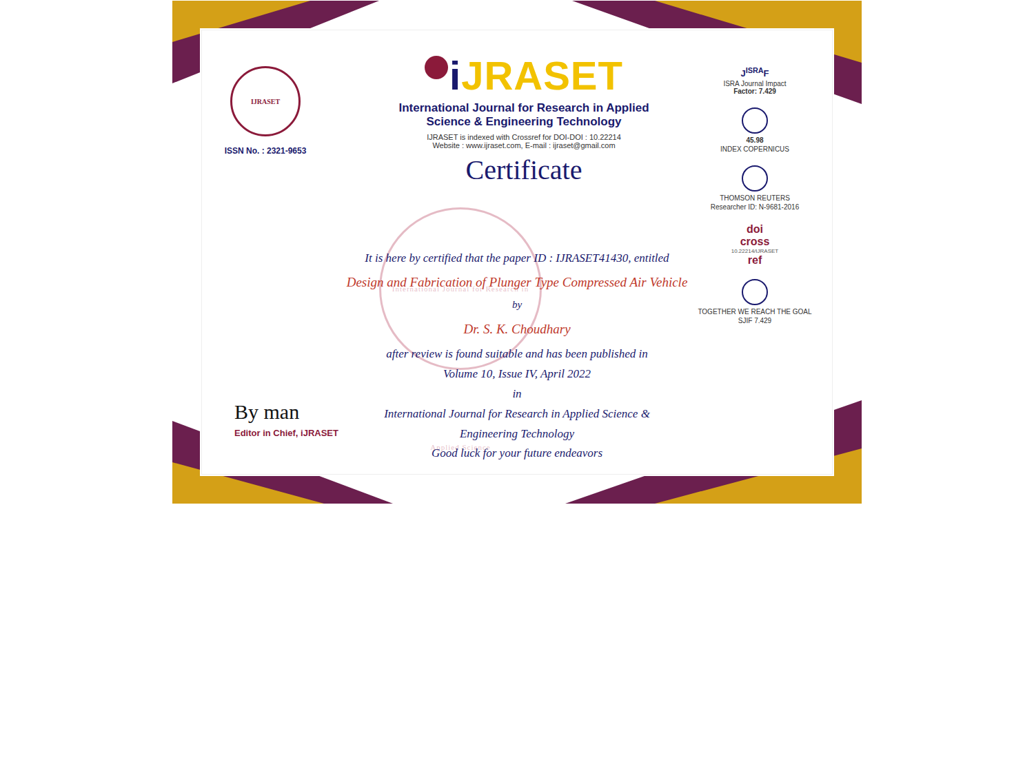IJRASET
ISSN No. : 2321-9653
iJRASET
International Journal for Research in Applied
Science & Engineering Technology
IJRASET is indexed with Crossref for DOI-DOI : 10.22214
Website : www.ijraset.com, E-mail : ijraset@gmail.com
Certificate
JISRAF ISRA Journal Impact Factor: 7.429
45.98 INDEX COPERNICUS
THOMSON REUTERS Researcher ID: N-9681-2016
doi
cross10.22214/IJRASETref
TOGETHER WE REACH THE GOAL SJIF 7.429
International Journal for Research in Applied Science
It is here by certified that the paper ID : IJRASET41430, entitled Design and Fabrication of Plunger Type Compressed Air Vehicle by Dr. S. K. Choudhary after review is found suitable and has been published in
Volume 10, Issue IV, April 2022
in
International Journal for Research in Applied Science &
Engineering Technology
Good luck for your future endeavors
By man
Editor in Chief, iJRASET